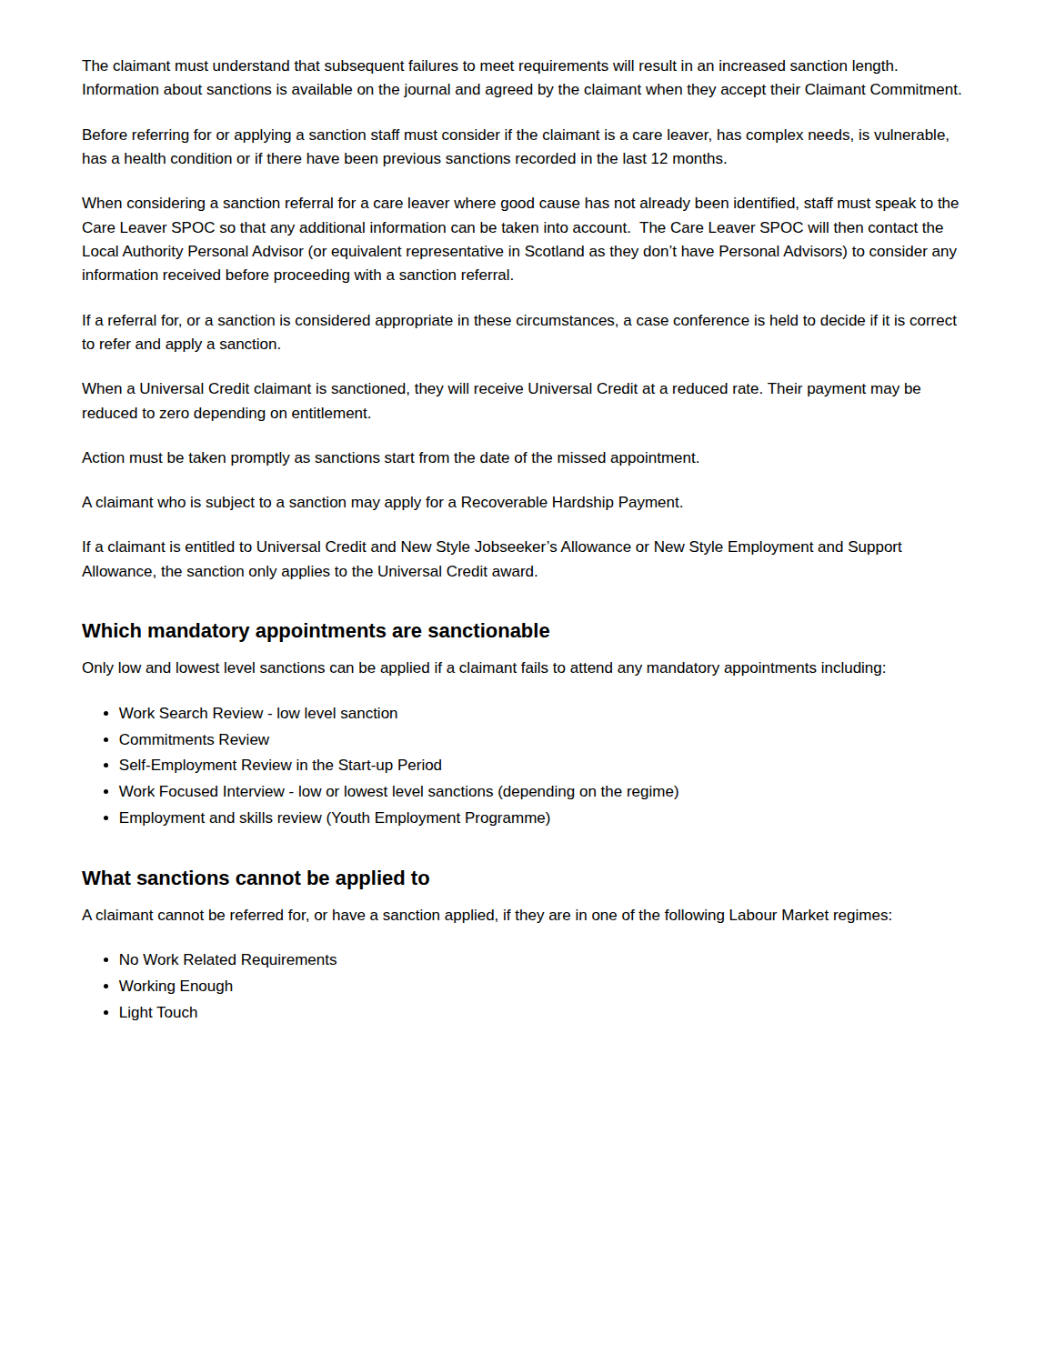The claimant must understand that subsequent failures to meet requirements will result in an increased sanction length. Information about sanctions is available on the journal and agreed by the claimant when they accept their Claimant Commitment.
Before referring for or applying a sanction staff must consider if the claimant is a care leaver, has complex needs, is vulnerable, has a health condition or if there have been previous sanctions recorded in the last 12 months.
When considering a sanction referral for a care leaver where good cause has not already been identified, staff must speak to the Care Leaver SPOC so that any additional information can be taken into account. The Care Leaver SPOC will then contact the Local Authority Personal Advisor (or equivalent representative in Scotland as they don’t have Personal Advisors) to consider any information received before proceeding with a sanction referral.
If a referral for, or a sanction is considered appropriate in these circumstances, a case conference is held to decide if it is correct to refer and apply a sanction.
When a Universal Credit claimant is sanctioned, they will receive Universal Credit at a reduced rate. Their payment may be reduced to zero depending on entitlement.
Action must be taken promptly as sanctions start from the date of the missed appointment.
A claimant who is subject to a sanction may apply for a Recoverable Hardship Payment.
If a claimant is entitled to Universal Credit and New Style Jobseeker’s Allowance or New Style Employment and Support Allowance, the sanction only applies to the Universal Credit award.
Which mandatory appointments are sanctionable
Only low and lowest level sanctions can be applied if a claimant fails to attend any mandatory appointments including:
Work Search Review - low level sanction
Commitments Review
Self-Employment Review in the Start-up Period
Work Focused Interview - low or lowest level sanctions (depending on the regime)
Employment and skills review (Youth Employment Programme)
What sanctions cannot be applied to
A claimant cannot be referred for, or have a sanction applied, if they are in one of the following Labour Market regimes:
No Work Related Requirements
Working Enough
Light Touch